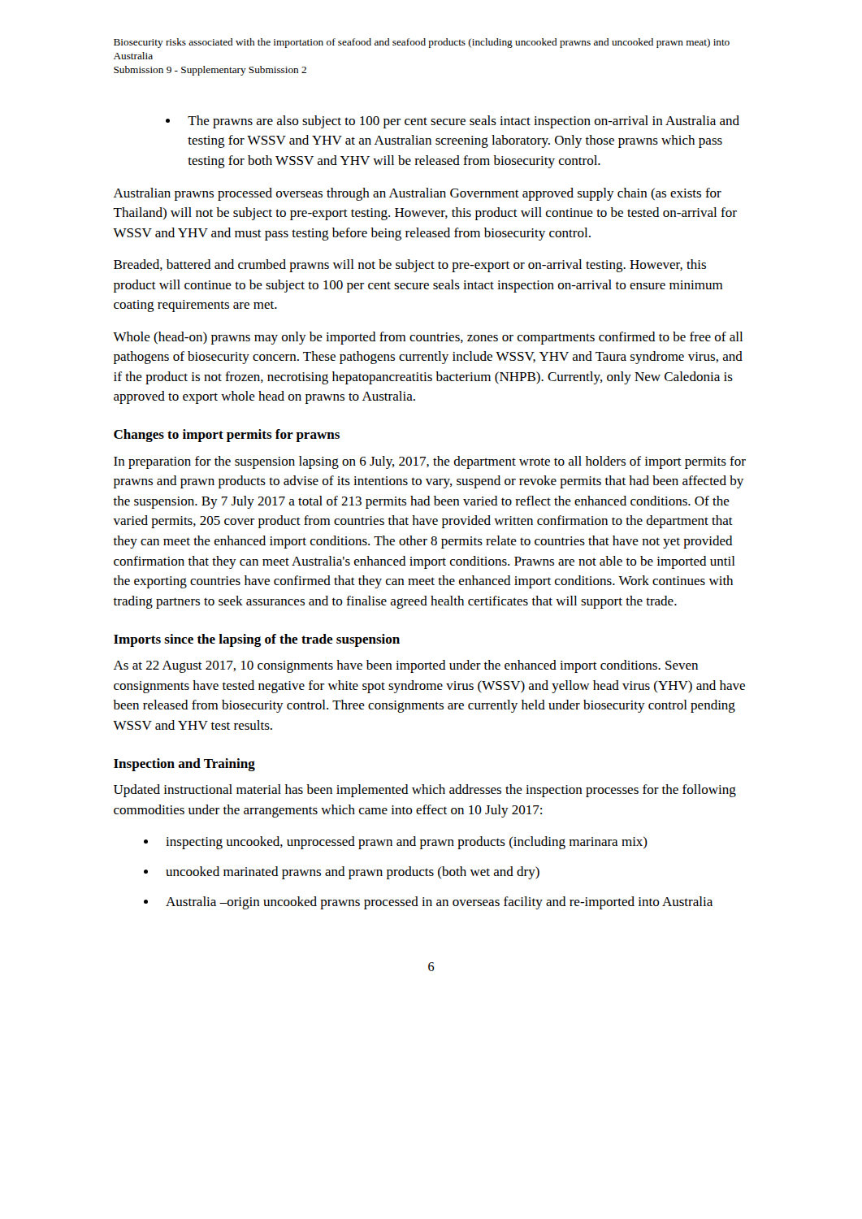Biosecurity risks associated with the importation of seafood and seafood products (including uncooked prawns and uncooked prawn meat) into Australia
Submission 9 - Supplementary Submission 2
The prawns are also subject to 100 per cent secure seals intact inspection on-arrival in Australia and testing for WSSV and YHV at an Australian screening laboratory. Only those prawns which pass testing for both WSSV and YHV will be released from biosecurity control.
Australian prawns processed overseas through an Australian Government approved supply chain (as exists for Thailand) will not be subject to pre-export testing. However, this product will continue to be tested on-arrival for WSSV and YHV and must pass testing before being released from biosecurity control.
Breaded, battered and crumbed prawns will not be subject to pre-export or on-arrival testing. However, this product will continue to be subject to 100 per cent secure seals intact inspection on-arrival to ensure minimum coating requirements are met.
Whole (head-on) prawns may only be imported from countries, zones or compartments confirmed to be free of all pathogens of biosecurity concern. These pathogens currently include WSSV, YHV and Taura syndrome virus, and if the product is not frozen, necrotising hepatopancreatitis bacterium (NHPB). Currently, only New Caledonia is approved to export whole head on prawns to Australia.
Changes to import permits for prawns
In preparation for the suspension lapsing on 6 July, 2017, the department wrote to all holders of import permits for prawns and prawn products to advise of its intentions to vary, suspend or revoke permits that had been affected by the suspension. By 7 July 2017 a total of 213 permits had been varied to reflect the enhanced conditions. Of the varied permits, 205 cover product from countries that have provided written confirmation to the department that they can meet the enhanced import conditions. The other 8 permits relate to countries that have not yet provided confirmation that they can meet Australia's enhanced import conditions. Prawns are not able to be imported until the exporting countries have confirmed that they can meet the enhanced import conditions. Work continues with trading partners to seek assurances and to finalise agreed health certificates that will support the trade.
Imports since the lapsing of the trade suspension
As at 22 August 2017, 10 consignments have been imported under the enhanced import conditions. Seven consignments have tested negative for white spot syndrome virus (WSSV) and yellow head virus (YHV) and have been released from biosecurity control. Three consignments are currently held under biosecurity control pending WSSV and YHV test results.
Inspection and Training
Updated instructional material has been implemented which addresses the inspection processes for the following commodities under the arrangements which came into effect on 10 July 2017:
inspecting uncooked, unprocessed prawn and prawn products (including marinara mix)
uncooked marinated prawns and prawn products (both wet and dry)
Australia –origin uncooked prawns processed in an overseas facility and re-imported into Australia
6